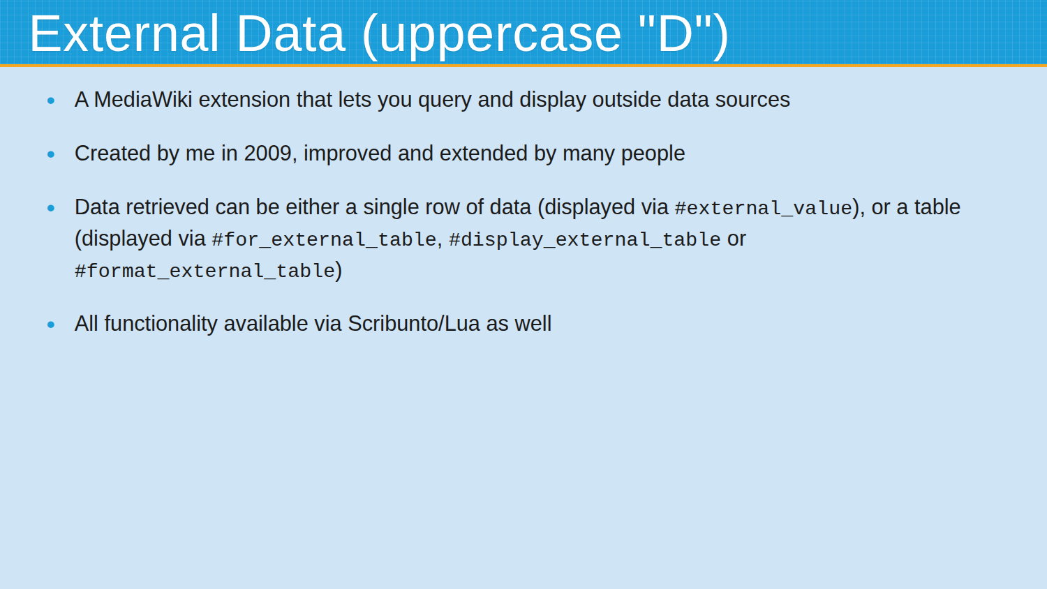External Data (uppercase "D")
A MediaWiki extension that lets you query and display outside data sources
Created by me in 2009, improved and extended by many people
Data retrieved can be either a single row of data (displayed via #external_value), or a table (displayed via #for_external_table, #display_external_table or #format_external_table)
All functionality available via Scribunto/Lua as well